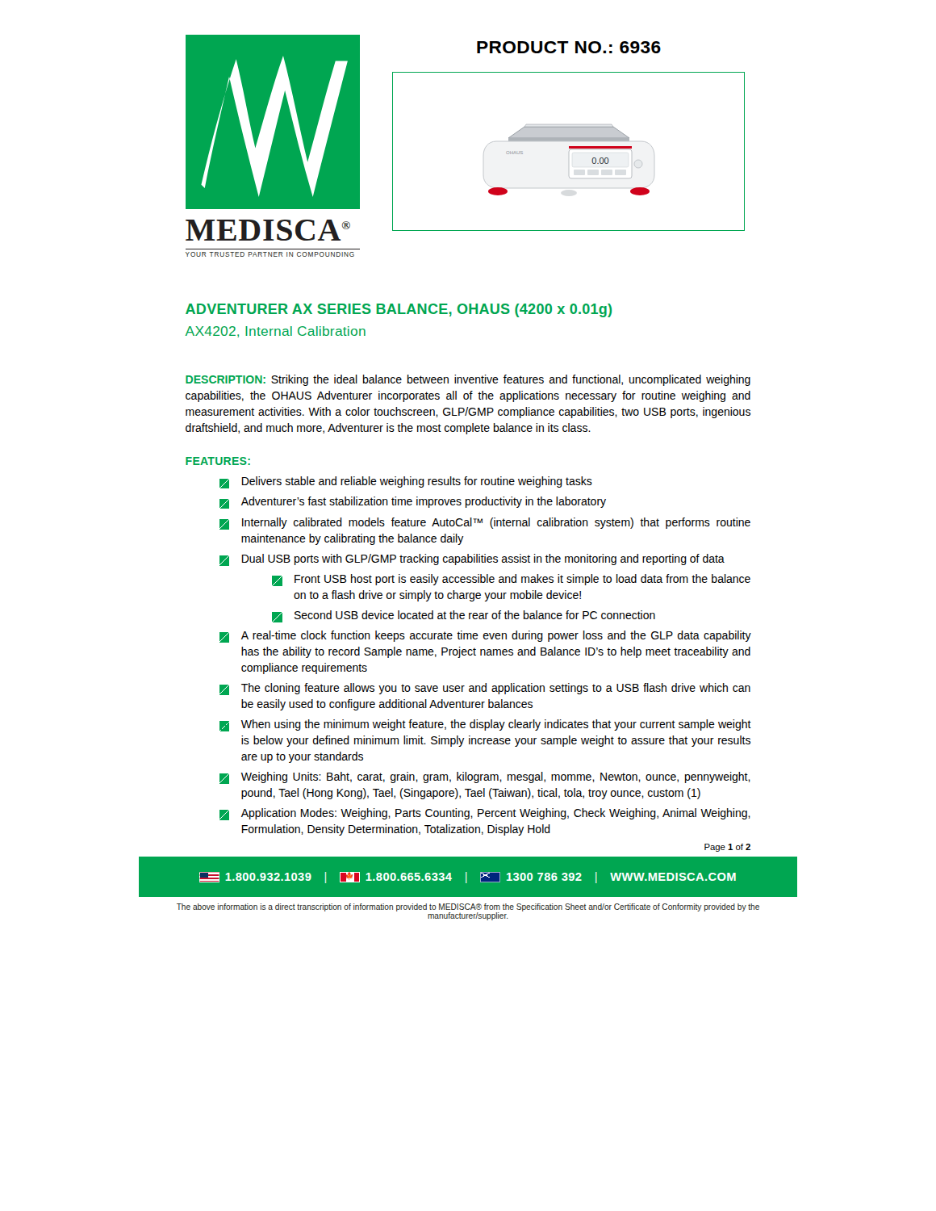MEDISCA®
Your trusted partner in compounding
PRODUCT NO.: 6936
OHAUS 0.00
ADVENTURER AX SERIES BALANCE, OHAUS (4200 x 0.01g)
AX4202, Internal Calibration
DESCRIPTION: Striking the ideal balance between inventive features and functional, uncomplicated weighing capabilities, the OHAUS Adventurer incorporates all of the applications necessary for routine weighing and measurement activities. With a color touchscreen, GLP/GMP compliance capabilities, two USB ports, ingenious draftshield, and much more, Adventurer is the most complete balance in its class.
FEATURES:
Delivers stable and reliable weighing results for routine weighing tasks
Adventurer’s fast stabilization time improves productivity in the laboratory
Internally calibrated models feature AutoCal™ (internal calibration system) that performs routine maintenance by calibrating the balance daily
Dual USB ports with GLP/GMP tracking capabilities assist in the monitoring and reporting of data
Front USB host port is easily accessible and makes it simple to load data from the balance on to a flash drive or simply to charge your mobile device!
Second USB device located at the rear of the balance for PC connection
A real-time clock function keeps accurate time even during power loss and the GLP data capability has the ability to record Sample name, Project names and Balance ID’s to help meet traceability and compliance requirements
The cloning feature allows you to save user and application settings to a USB flash drive which can be easily used to configure additional Adventurer balances
When using the minimum weight feature, the display clearly indicates that your current sample weight is below your defined minimum limit. Simply increase your sample weight to assure that your results are up to your standards
Weighing Units: Baht, carat, grain, gram, kilogram, mesgal, momme, Newton, ounce, pennyweight, pound, Tael (Hong Kong), Tael, (Singapore), Tael (Taiwan), tical, tola, troy ounce, custom (1)
Application Modes: Weighing, Parts Counting, Percent Weighing, Check Weighing, Animal Weighing, Formulation, Density Determination, Totalization, Display Hold
Page 1 of 2
1.800.932.1039 | 🍁1.800.665.6334 | 1300 786 392 | WWW.MEDISCA.COM
The above information is a direct transcription of information provided to MEDISCA® from the Specification Sheet and/or Certificate of Conformity provided by the manufacturer/supplier.